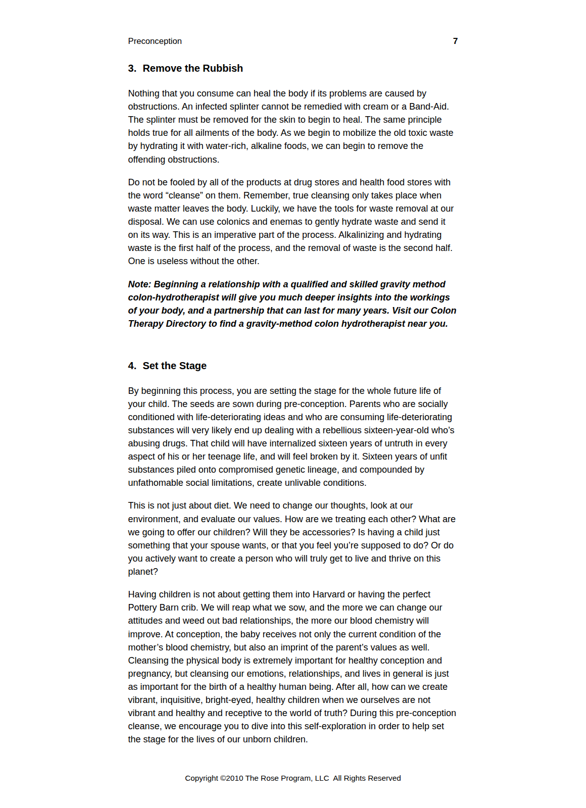Preconception 7
3. Remove the Rubbish
Nothing that you consume can heal the body if its problems are caused by obstructions. An infected splinter cannot be remedied with cream or a Band-Aid. The splinter must be removed for the skin to begin to heal. The same principle holds true for all ailments of the body. As we begin to mobilize the old toxic waste by hydrating it with water-rich, alkaline foods, we can begin to remove the offending obstructions.
Do not be fooled by all of the products at drug stores and health food stores with the word “cleanse” on them. Remember, true cleansing only takes place when waste matter leaves the body. Luckily, we have the tools for waste removal at our disposal. We can use colonics and enemas to gently hydrate waste and send it on its way. This is an imperative part of the process. Alkalinizing and hydrating waste is the first half of the process, and the removal of waste is the second half. One is useless without the other.
Note: Beginning a relationship with a qualified and skilled gravity method colon-hydrotherapist will give you much deeper insights into the workings of your body, and a partnership that can last for many years. Visit our Colon Therapy Directory to find a gravity-method colon hydrotherapist near you.
4. Set the Stage
By beginning this process, you are setting the stage for the whole future life of your child. The seeds are sown during pre-conception. Parents who are socially conditioned with life-deteriorating ideas and who are consuming life-deteriorating substances will very likely end up dealing with a rebellious sixteen-year-old who’s abusing drugs. That child will have internalized sixteen years of untruth in every aspect of his or her teenage life, and will feel broken by it. Sixteen years of unfit substances piled onto compromised genetic lineage, and compounded by unfathomable social limitations, create unlivable conditions.
This is not just about diet. We need to change our thoughts, look at our environment, and evaluate our values. How are we treating each other? What are we going to offer our children? Will they be accessories? Is having a child just something that your spouse wants, or that you feel you’re supposed to do? Or do you actively want to create a person who will truly get to live and thrive on this planet?
Having children is not about getting them into Harvard or having the perfect Pottery Barn crib. We will reap what we sow, and the more we can change our attitudes and weed out bad relationships, the more our blood chemistry will improve. At conception, the baby receives not only the current condition of the mother’s blood chemistry, but also an imprint of the parent’s values as well. Cleansing the physical body is extremely important for healthy conception and pregnancy, but cleansing our emotions, relationships, and lives in general is just as important for the birth of a healthy human being. After all, how can we create vibrant, inquisitive, bright-eyed, healthy children when we ourselves are not vibrant and healthy and receptive to the world of truth? During this pre-conception cleanse, we encourage you to dive into this self-exploration in order to help set the stage for the lives of our unborn children.
Copyright ©2010 The Rose Program, LLC All Rights Reserved